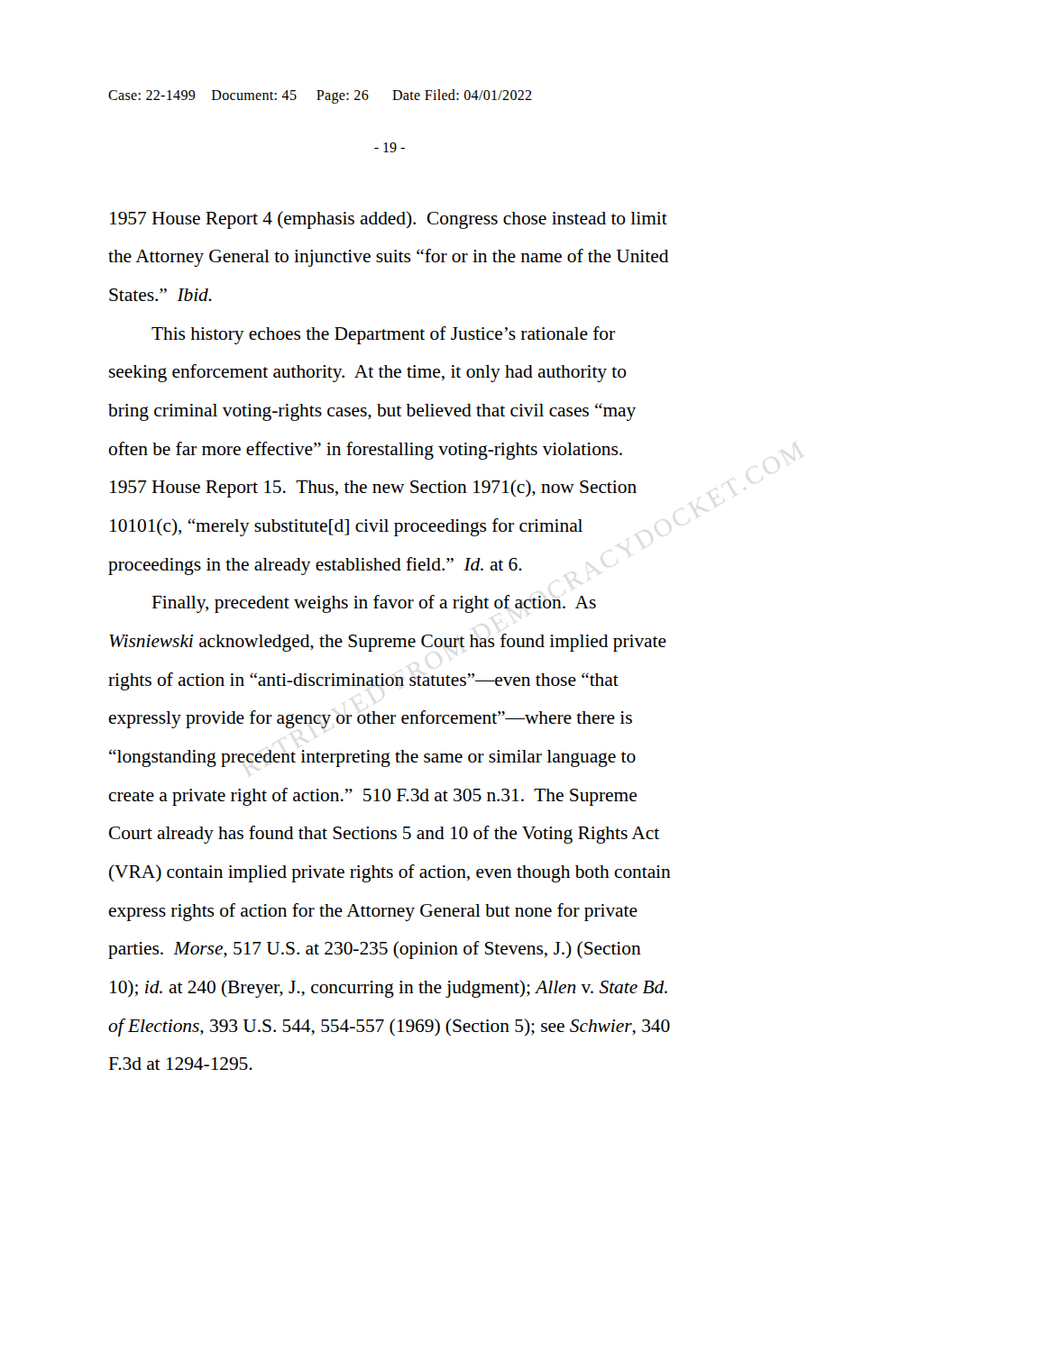RETRIEVED FROM DEMOCRACYDOCKET.COM
Case: 22-1499 Document: 45 Page: 26 Date Filed: 04/01/2022
- 19 -
1957 House Report 4 (emphasis added). Congress chose instead to limit the Attorney General to injunctive suits “for or in the name of the United States.” Ibid.
This history echoes the Department of Justice’s rationale for seeking enforcement authority. At the time, it only had authority to bring criminal voting-rights cases, but believed that civil cases “may often be far more effective” in forestalling voting-rights violations. 1957 House Report 15. Thus, the new Section 1971(c), now Section 10101(c), “merely substitute[d] civil proceedings for criminal proceedings in the already established field.” Id. at 6.
Finally, precedent weighs in favor of a right of action. As Wisniewski acknowledged, the Supreme Court has found implied private rights of action in “anti-discrimination statutes”—even those “that expressly provide for agency or other enforcement”—where there is “longstanding precedent interpreting the same or similar language to create a private right of action.” 510 F.3d at 305 n.31. The Supreme Court already has found that Sections 5 and 10 of the Voting Rights Act (VRA) contain implied private rights of action, even though both contain express rights of action for the Attorney General but none for private parties. Morse, 517 U.S. at 230-235 (opinion of Stevens, J.) (Section 10); id. at 240 (Breyer, J., concurring in the judgment); Allen v. State Bd. of Elections, 393 U.S. 544, 554-557 (1969) (Section 5); see Schwier, 340 F.3d at 1294-1295.